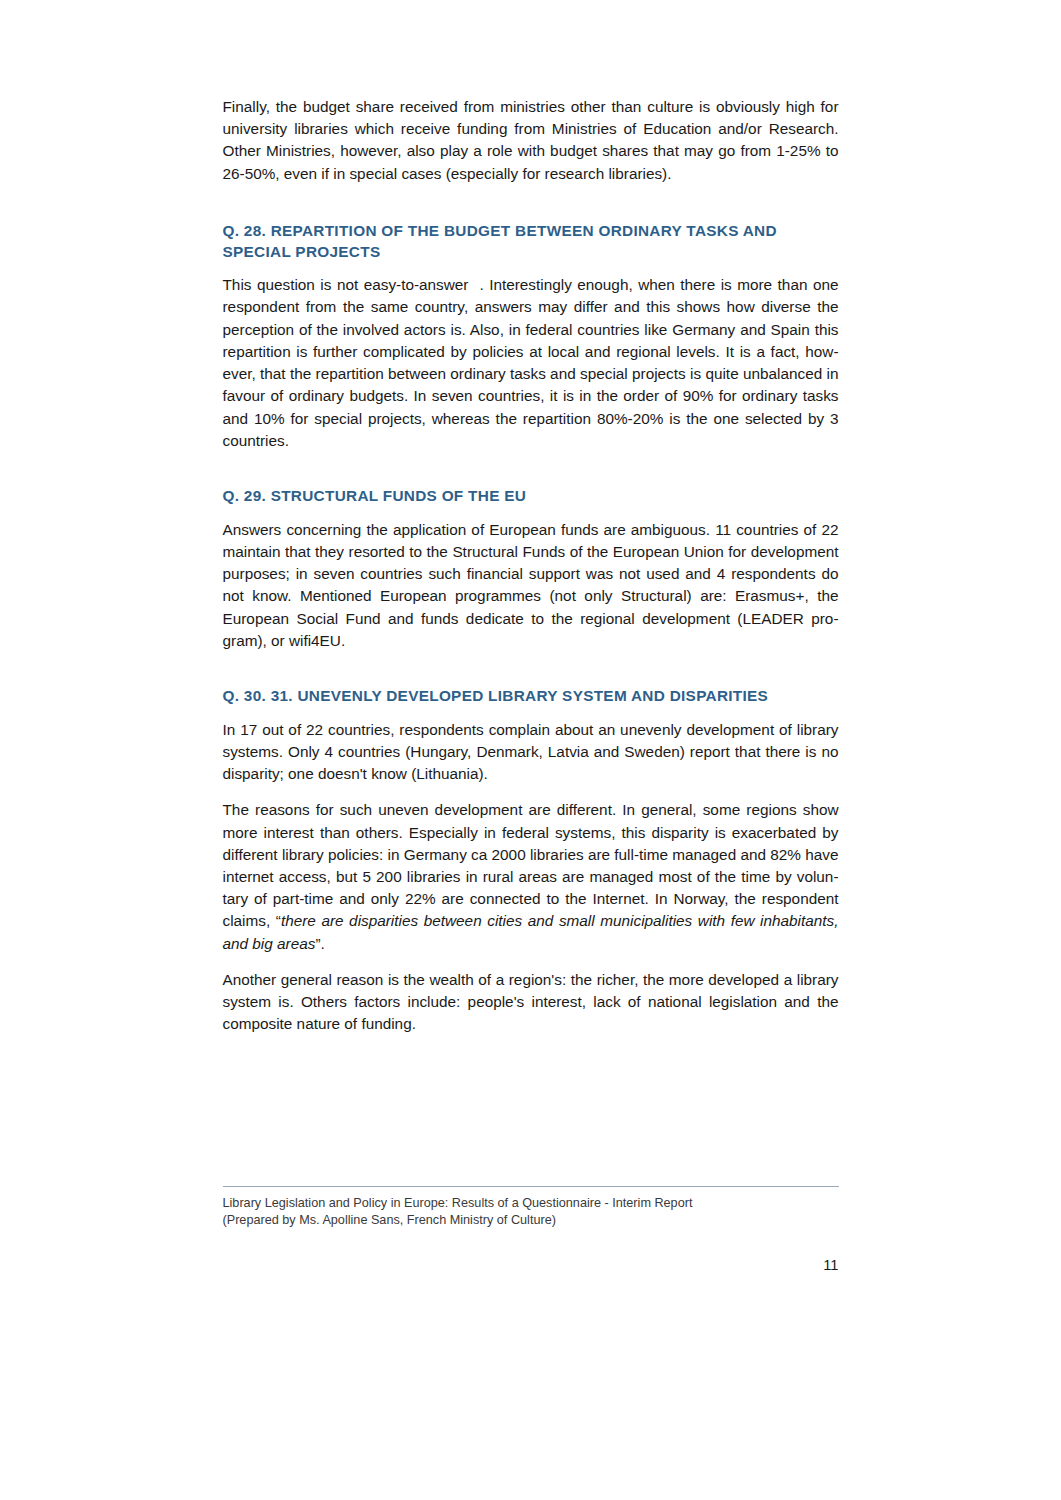Finally, the budget share received from ministries other than culture is obviously high for university libraries which receive funding from Ministries of Education and/or Research. Other Ministries, however, also play a role with budget shares that may go from 1-25% to 26-50%, even if in special cases (especially for research libraries).
Q. 28. Repartition of the budget between ordinary tasks and special projects
This question is not easy-to-answer . Interestingly enough, when there is more than one respondent from the same country, answers may differ and this shows how diverse the perception of the involved actors is. Also, in federal countries like Germany and Spain this repartition is further complicated by policies at local and regional levels. It is a fact, however, that the repartition between ordinary tasks and special projects is quite unbalanced in favour of ordinary budgets. In seven countries, it is in the order of 90% for ordinary tasks and 10% for special projects, whereas the repartition 80%-20% is the one selected by 3 countries.
Q. 29. Structural funds of the EU
Answers concerning the application of European funds are ambiguous. 11 countries of 22 maintain that they resorted to the Structural Funds of the European Union for development purposes; in seven countries such financial support was not used and 4 respondents do not know. Mentioned European programmes (not only Structural) are: Erasmus+, the European Social Fund and funds dedicate to the regional development (LEADER program), or wifi4EU.
Q. 30. 31. Unevenly developed library system and disparities
In 17 out of 22 countries, respondents complain about an unevenly development of library systems. Only 4 countries (Hungary, Denmark, Latvia and Sweden) report that there is no disparity; one doesn't know (Lithuania).
The reasons for such uneven development are different. In general, some regions show more interest than others. Especially in federal systems, this disparity is exacerbated by different library policies: in Germany ca 2000 libraries are full-time managed and 82% have internet access, but 5 200 libraries in rural areas are managed most of the time by voluntary of part-time and only 22% are connected to the Internet. In Norway, the respondent claims, “there are disparities between cities and small municipalities with few inhabitants, and big areas”.
Another general reason is the wealth of a region's: the richer, the more developed a library system is. Others factors include: people's interest, lack of national legislation and the composite nature of funding.
Library Legislation and Policy in Europe: Results of a Questionnaire - Interim Report (Prepared by Ms. Apolline Sans, French Ministry of Culture)
11